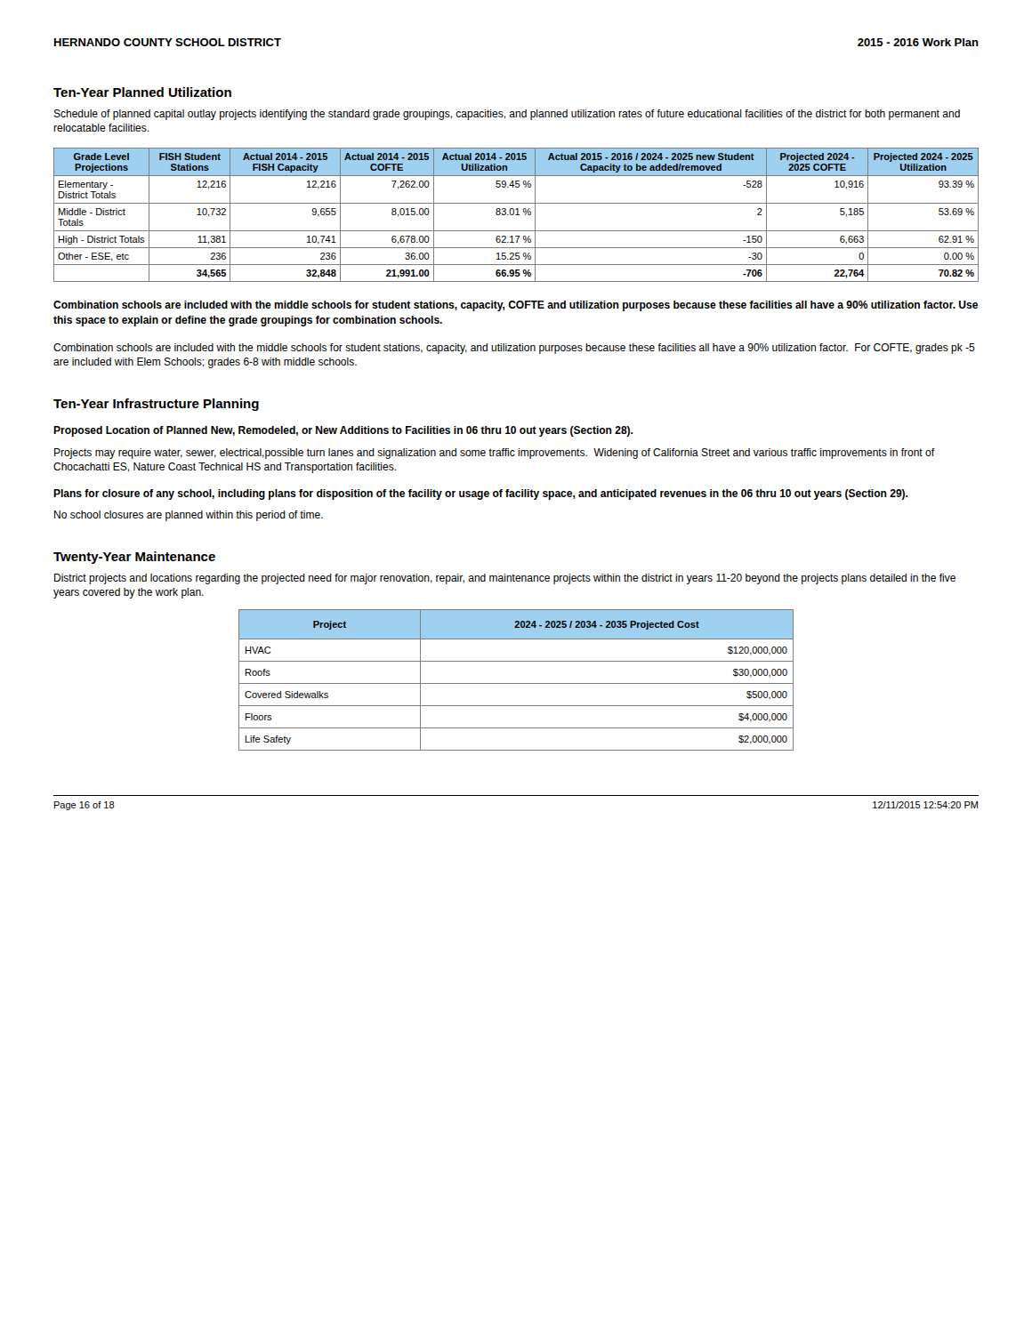HERNANDO COUNTY SCHOOL DISTRICT 2015 - 2016 Work Plan
Ten-Year Planned Utilization
Schedule of planned capital outlay projects identifying the standard grade groupings, capacities, and planned utilization rates of future educational facilities of the district for both permanent and relocatable facilities.
| Grade Level Projections | FISH Student Stations | Actual 2014 - 2015 FISH Capacity | Actual 2014 - 2015 COFTE | Actual 2014 - 2015 Utilization | Actual 2015 - 2016 / 2024 - 2025 new Student Capacity to be added/removed | Projected 2024 - 2025 COFTE | Projected 2024 - 2025 Utilization |
| --- | --- | --- | --- | --- | --- | --- | --- |
| Elementary - District Totals | 12,216 | 12,216 | 7,262.00 | 59.45 % | -528 | 10,916 | 93.39 % |
| Middle - District Totals | 10,732 | 9,655 | 8,015.00 | 83.01 % | 2 | 5,185 | 53.69 % |
| High - District Totals | 11,381 | 10,741 | 6,678.00 | 62.17 % | -150 | 6,663 | 62.91 % |
| Other - ESE, etc | 236 | 236 | 36.00 | 15.25 % | -30 | 0 | 0.00 % |
| | 34,565 | 32,848 | 21,991.00 | 66.95 % | -706 | 22,764 | 70.82 % |
Combination schools are included with the middle schools for student stations, capacity, COFTE and utilization purposes because these facilities all have a 90% utilization factor. Use this space to explain or define the grade groupings for combination schools.
Combination schools are included with the middle schools for student stations, capacity, and utilization purposes because these facilities all have a 90% utilization factor. For COFTE, grades pk -5 are included with Elem Schools; grades 6-8 with middle schools.
Ten-Year Infrastructure Planning
Proposed Location of Planned New, Remodeled, or New Additions to Facilities in 06 thru 10 out years (Section 28).
Projects may require water, sewer, electrical,possible turn lanes and signalization and some traffic improvements. Widening of California Street and various traffic improvements in front of Chocachatti ES, Nature Coast Technical HS and Transportation facilities.
Plans for closure of any school, including plans for disposition of the facility or usage of facility space, and anticipated revenues in the 06 thru 10 out years (Section 29).
No school closures are planned within this period of time.
Twenty-Year Maintenance
District projects and locations regarding the projected need for major renovation, repair, and maintenance projects within the district in years 11-20 beyond the projects plans detailed in the five years covered by the work plan.
| Project | 2024 - 2025 / 2034 - 2035 Projected Cost |
| --- | --- |
| HVAC | $120,000,000 |
| Roofs | $30,000,000 |
| Covered Sidewalks | $500,000 |
| Floors | $4,000,000 |
| Life Safety | $2,000,000 |
Page 16 of 18 12/11/2015 12:54:20 PM